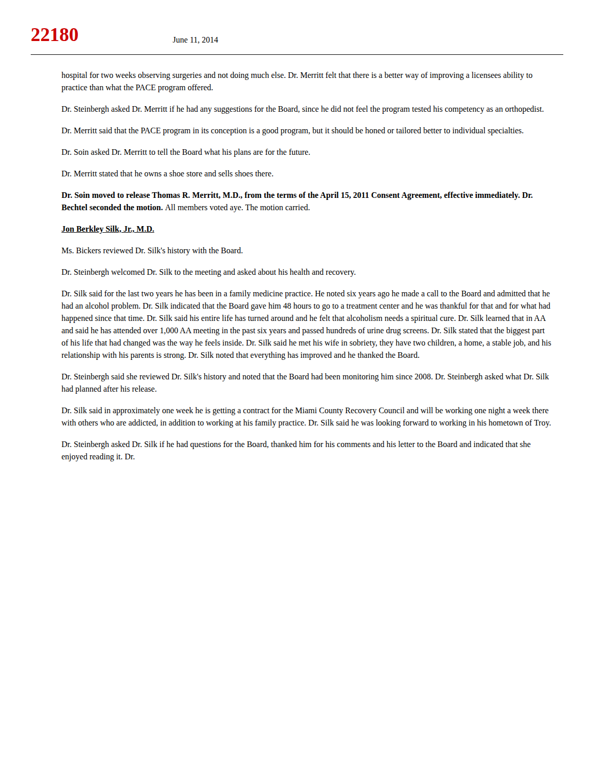22180 June 11, 2014
hospital for two weeks observing surgeries and not doing much else. Dr. Merritt felt that there is a better way of improving a licensees ability to practice than what the PACE program offered.
Dr. Steinbergh asked Dr. Merritt if he had any suggestions for the Board, since he did not feel the program tested his competency as an orthopedist.
Dr. Merritt said that the PACE program in its conception is a good program, but it should be honed or tailored better to individual specialties.
Dr. Soin asked Dr. Merritt to tell the Board what his plans are for the future.
Dr. Merritt stated that he owns a shoe store and sells shoes there.
Dr. Soin moved to release Thomas R. Merritt, M.D., from the terms of the April 15, 2011 Consent Agreement, effective immediately. Dr. Bechtel seconded the motion. All members voted aye. The motion carried.
Jon Berkley Silk, Jr., M.D.
Ms. Bickers reviewed Dr. Silk's history with the Board.
Dr. Steinbergh welcomed Dr. Silk to the meeting and asked about his health and recovery.
Dr. Silk said for the last two years he has been in a family medicine practice. He noted six years ago he made a call to the Board and admitted that he had an alcohol problem. Dr. Silk indicated that the Board gave him 48 hours to go to a treatment center and he was thankful for that and for what had happened since that time. Dr. Silk said his entire life has turned around and he felt that alcoholism needs a spiritual cure. Dr. Silk learned that in AA and said he has attended over 1,000 AA meeting in the past six years and passed hundreds of urine drug screens. Dr. Silk stated that the biggest part of his life that had changed was the way he feels inside. Dr. Silk said he met his wife in sobriety, they have two children, a home, a stable job, and his relationship with his parents is strong. Dr. Silk noted that everything has improved and he thanked the Board.
Dr. Steinbergh said she reviewed Dr. Silk's history and noted that the Board had been monitoring him since 2008. Dr. Steinbergh asked what Dr. Silk had planned after his release.
Dr. Silk said in approximately one week he is getting a contract for the Miami County Recovery Council and will be working one night a week there with others who are addicted, in addition to working at his family practice. Dr. Silk said he was looking forward to working in his hometown of Troy.
Dr. Steinbergh asked Dr. Silk if he had questions for the Board, thanked him for his comments and his letter to the Board and indicated that she enjoyed reading it. Dr.